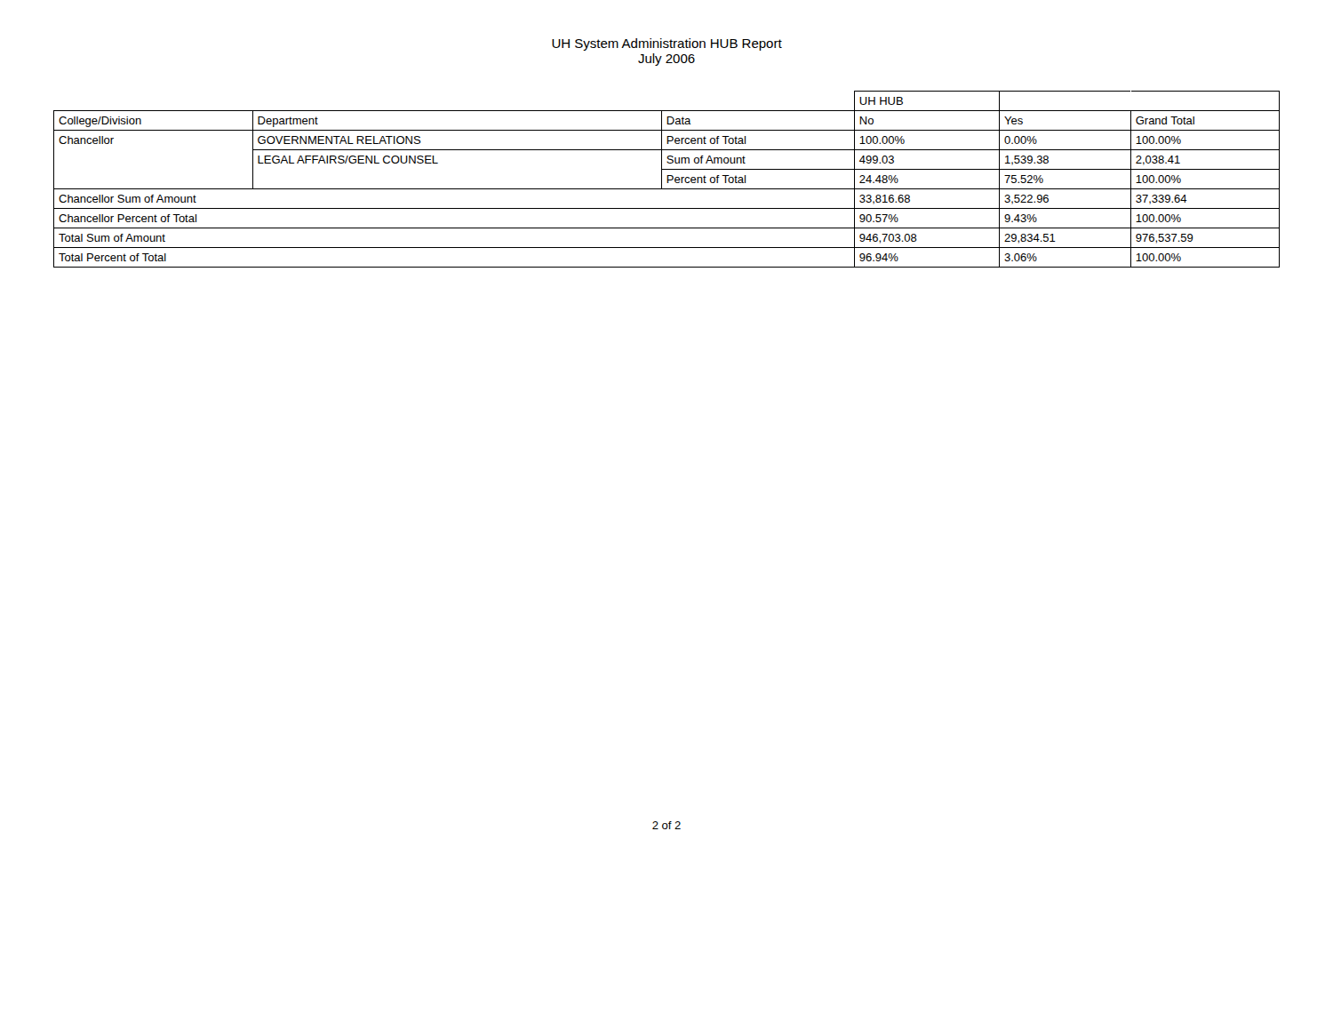UH System Administration HUB Report
July 2006
| | | | UH HUB | | |
| College/Division | Department | Data | No | Yes | Grand Total |
| Chancellor | GOVERNMENTAL RELATIONS | Percent of Total | 100.00% | 0.00% | 100.00% |
| LEGAL AFFAIRS/GENL COUNSEL | Sum of Amount | 499.03 | 1,539.38 | 2,038.41 |
| Percent of Total | 24.48% | 75.52% | 100.00% |
| Chancellor Sum of Amount | 33,816.68 | 3,522.96 | 37,339.64 |
| Chancellor Percent of Total | 90.57% | 9.43% | 100.00% |
| Total Sum of Amount | 946,703.08 | 29,834.51 | 976,537.59 |
| Total Percent of Total | 96.94% | 3.06% | 100.00% |
2 of 2